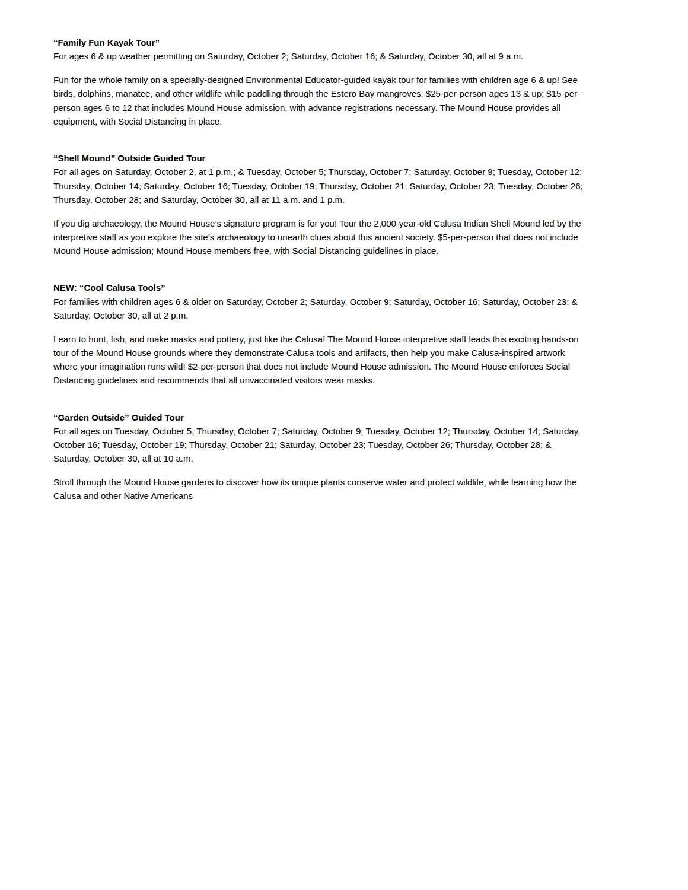“Family Fun Kayak Tour”
For ages 6 & up weather permitting on Saturday, October 2; Saturday, October 16; & Saturday, October 30, all at 9 a.m.
Fun for the whole family on a specially-designed Environmental Educator-guided kayak tour for families with children age 6 & up! See birds, dolphins, manatee, and other wildlife while paddling through the Estero Bay mangroves. $25-per-person ages 13 & up; $15-per-person ages 6 to 12 that includes Mound House admission, with advance registrations necessary. The Mound House provides all equipment, with Social Distancing in place.
“Shell Mound” Outside Guided Tour
For all ages on Saturday, October 2, at 1 p.m.; & Tuesday, October 5; Thursday, October 7; Saturday, October 9; Tuesday, October 12; Thursday, October 14; Saturday, October 16; Tuesday, October 19; Thursday, October 21; Saturday, October 23; Tuesday, October 26; Thursday, October 28; and Saturday, October 30, all at 11 a.m. and 1 p.m.
If you dig archaeology, the Mound House’s signature program is for you! Tour the 2,000-year-old Calusa Indian Shell Mound led by the interpretive staff as you explore the site’s archaeology to unearth clues about this ancient society. $5-per-person that does not include Mound House admission; Mound House members free, with Social Distancing guidelines in place.
NEW: “Cool Calusa Tools”
For families with children ages 6 & older on Saturday, October 2; Saturday, October 9; Saturday, October 16; Saturday, October 23; & Saturday, October 30, all at 2 p.m.
Learn to hunt, fish, and make masks and pottery, just like the Calusa! The Mound House interpretive staff leads this exciting hands-on tour of the Mound House grounds where they demonstrate Calusa tools and artifacts, then help you make Calusa-inspired artwork where your imagination runs wild! $2-per-person that does not include Mound House admission. The Mound House enforces Social Distancing guidelines and recommends that all unvaccinated visitors wear masks.
“Garden Outside” Guided Tour
For all ages on Tuesday, October 5; Thursday, October 7; Saturday, October 9; Tuesday, October 12; Thursday, October 14; Saturday, October 16; Tuesday, October 19; Thursday, October 21; Saturday, October 23; Tuesday, October 26; Thursday, October 28; & Saturday, October 30, all at 10 a.m.
Stroll through the Mound House gardens to discover how its unique plants conserve water and protect wildlife, while learning how the Calusa and other Native Americans